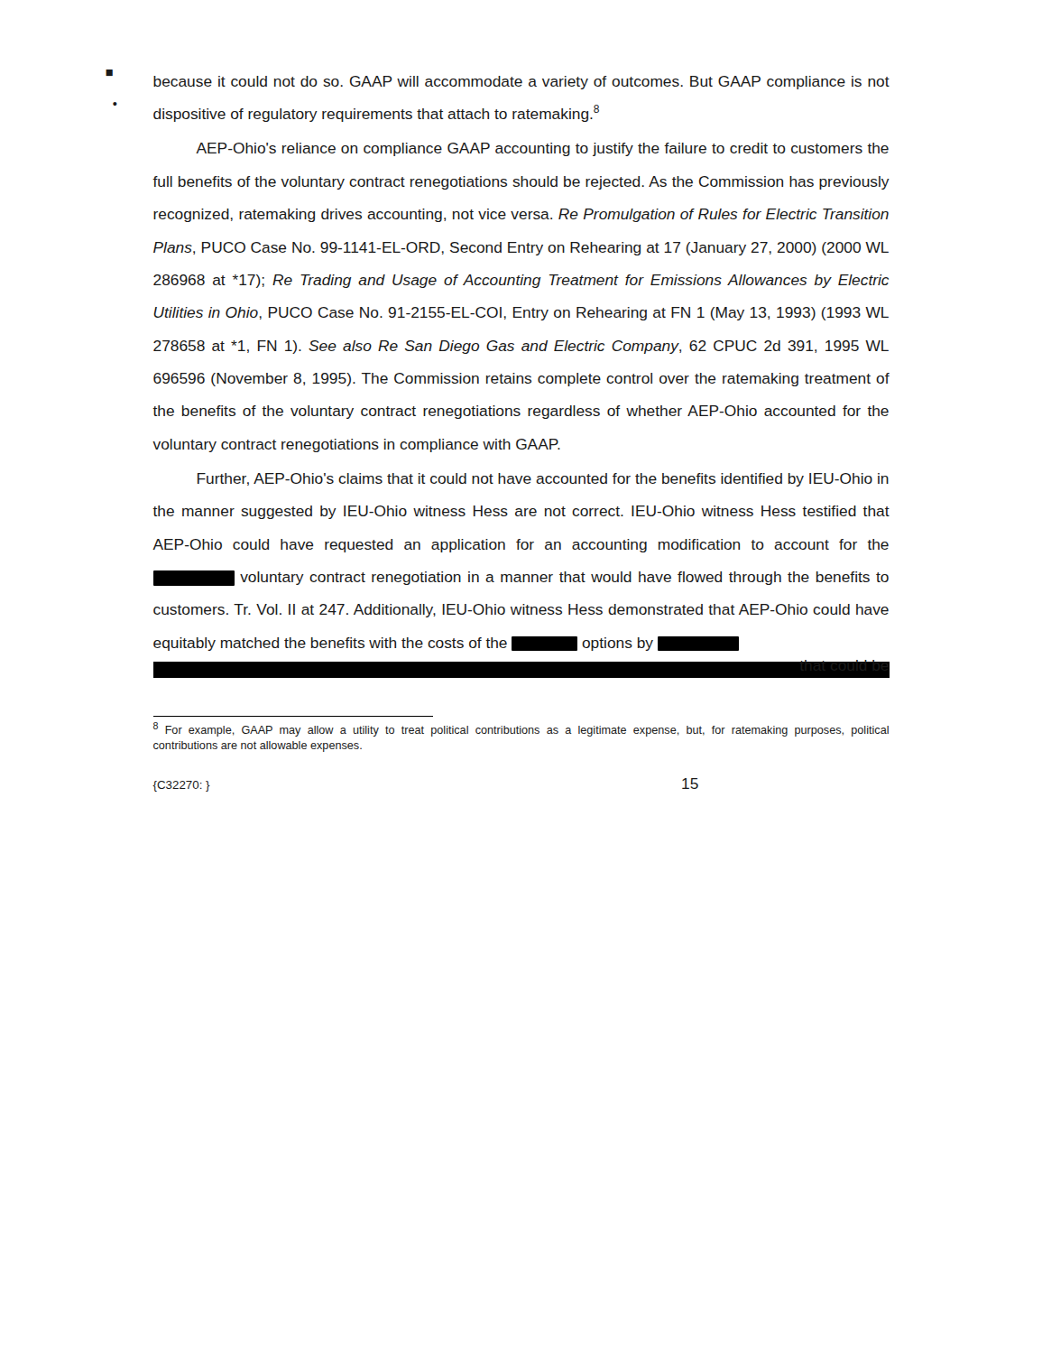■
•
because it could not do so. GAAP will accommodate a variety of outcomes. But GAAP compliance is not dispositive of regulatory requirements that attach to ratemaking.8
AEP-Ohio's reliance on compliance GAAP accounting to justify the failure to credit to customers the full benefits of the voluntary contract renegotiations should be rejected. As the Commission has previously recognized, ratemaking drives accounting, not vice versa. Re Promulgation of Rules for Electric Transition Plans, PUCO Case No. 99-1141-EL-ORD, Second Entry on Rehearing at 17 (January 27, 2000) (2000 WL 286968 at *17); Re Trading and Usage of Accounting Treatment for Emissions Allowances by Electric Utilities in Ohio, PUCO Case No. 91-2155-EL-COI, Entry on Rehearing at FN 1 (May 13, 1993) (1993 WL 278658 at *1, FN 1). See also Re San Diego Gas and Electric Company, 62 CPUC 2d 391, 1995 WL 696596 (November 8, 1995). The Commission retains complete control over the ratemaking treatment of the benefits of the voluntary contract renegotiations regardless of whether AEP-Ohio accounted for the voluntary contract renegotiations in compliance with GAAP.
Further, AEP-Ohio's claims that it could not have accounted for the benefits identified by IEU-Ohio in the manner suggested by IEU-Ohio witness Hess are not correct. IEU-Ohio witness Hess testified that AEP-Ohio could have requested an application for an accounting modification to account for the voluntary contract renegotiation in a manner that would have flowed through the benefits to customers. Tr. Vol. II at 247. Additionally, IEU-Ohio witness Hess demonstrated that AEP-Ohio could have equitably matched the benefits with the costs of the options by
that could be
8 For example, GAAP may allow a utility to treat political contributions as a legitimate expense, but, for ratemaking purposes, political contributions are not allowable expenses.
{C32270: } 15